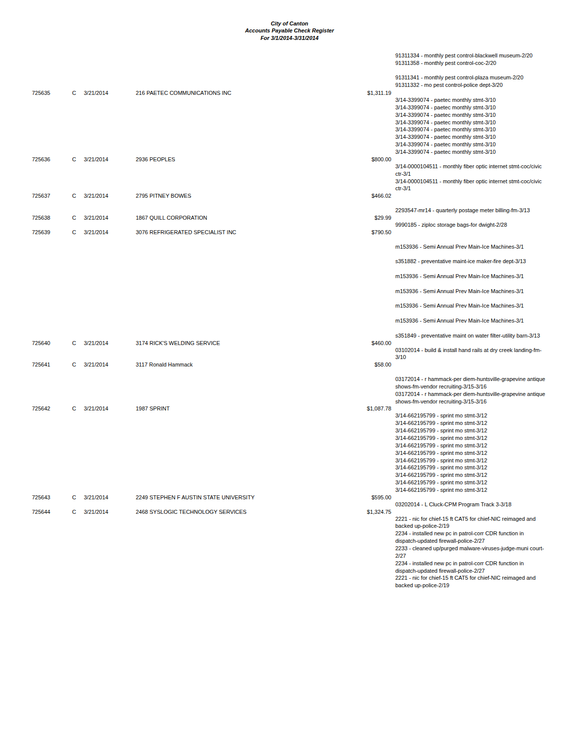City of Canton
Accounts Payable Check Register
For 3/1/2014-3/31/2014
| | | | | | 91311334 - monthly pest control-blackwell museum-2/20 91311358 - monthly pest control-coc-2/20 91311341 - monthly pest control-plaza museum-2/20 91311332 - mo pest control-police dept-3/20 |
| 725635 | C | 3/21/2014 | 216 PAETEC COMMUNICATIONS INC | $1,311.19 | |
| | 3/14-3399074 - paetec monthly stmt-3/10 3/14-3399074 - paetec monthly stmt-3/10 3/14-3399074 - paetec monthly stmt-3/10 3/14-3399074 - paetec monthly stmt-3/10 3/14-3399074 - paetec monthly stmt-3/10 3/14-3399074 - paetec monthly stmt-3/10 3/14-3399074 - paetec monthly stmt-3/10 3/14-3399074 - paetec monthly stmt-3/10 |
| 725636 | C | 3/21/2014 | 2936 PEOPLES | $800.00 | |
| | 3/14-0000104511 - monthly fiber optic internet stmt-coc/civic ctr-3/1 3/14-0000104511 - monthly fiber optic internet stmt-coc/civic ctr-3/1 |
| 725637 | C | 3/21/2014 | 2795 PITNEY BOWES | $466.02 | |
| | 2293547-mr14 - quarterly postage meter billing-fm-3/13 |
| 725638 | C | 3/21/2014 | 1867 QUILL CORPORATION | $29.99 | |
| | 9990185 - ziploc storage bags-for dwight-2/28 |
| 725639 | C | 3/21/2014 | 3076 REFRIGERATED SPECIALIST INC | $790.50 | |
| | m153936 - Semi Annual Prev Main-Ice Machines-3/1 s351882 - preventative maint-ice maker-fire dept-3/13 m153936 - Semi Annual Prev Main-Ice Machines-3/1 m153936 - Semi Annual Prev Main-Ice Machines-3/1 m153936 - Semi Annual Prev Main-Ice Machines-3/1 m153936 - Semi Annual Prev Main-Ice Machines-3/1 s351849 - preventative maint on water filter-utility barn-3/13 |
| 725640 | C | 3/21/2014 | 3174 RICK'S WELDING SERVICE | $460.00 | |
| | 03102014 - build & install hand rails at dry creek landing-fm-3/10 |
| 725641 | C | 3/21/2014 | 3117 Ronald Hammack | $58.00 | |
| | 03172014 - r hammack-per diem-huntsville-grapevine antique shows-fm-vendor recruiting-3/15-3/16 03172014 - r hammack-per diem-huntsville-grapevine antique shows-fm-vendor recruiting-3/15-3/16 |
| 725642 | C | 3/21/2014 | 1987 SPRINT | $1,087.78 | |
| | 3/14-662195799 - sprint mo stmt-3/12 3/14-662195799 - sprint mo stmt-3/12 3/14-662195799 - sprint mo stmt-3/12 3/14-662195799 - sprint mo stmt-3/12 3/14-662195799 - sprint mo stmt-3/12 3/14-662195799 - sprint mo stmt-3/12 3/14-662195799 - sprint mo stmt-3/12 3/14-662195799 - sprint mo stmt-3/12 3/14-662195799 - sprint mo stmt-3/12 3/14-662195799 - sprint mo stmt-3/12 3/14-662195799 - sprint mo stmt-3/12 |
| 725643 | C | 3/21/2014 | 2249 STEPHEN F AUSTIN STATE UNIVERSITY | $595.00 | |
| | 03202014 - L Cluck-CPM Program Track 3-3/18 |
| 725644 | C | 3/21/2014 | 2468 SYSLOGIC TECHNOLOGY SERVICES | $1,324.75 | |
| | 2221 - nic for chief-15 ft CAT5 for chief-NIC reimaged and backed up-police-2/19 2234 - installed new pc in patrol-corr CDR function in dispatch-updated firewall-police-2/27 2233 - cleaned up/purged malware-viruses-judge-muni court-2/27 2234 - installed new pc in patrol-corr CDR function in dispatch-updated firewall-police-2/27 2221 - nic for chief-15 ft CAT5 for chief-NIC reimaged and backed up-police-2/19 |